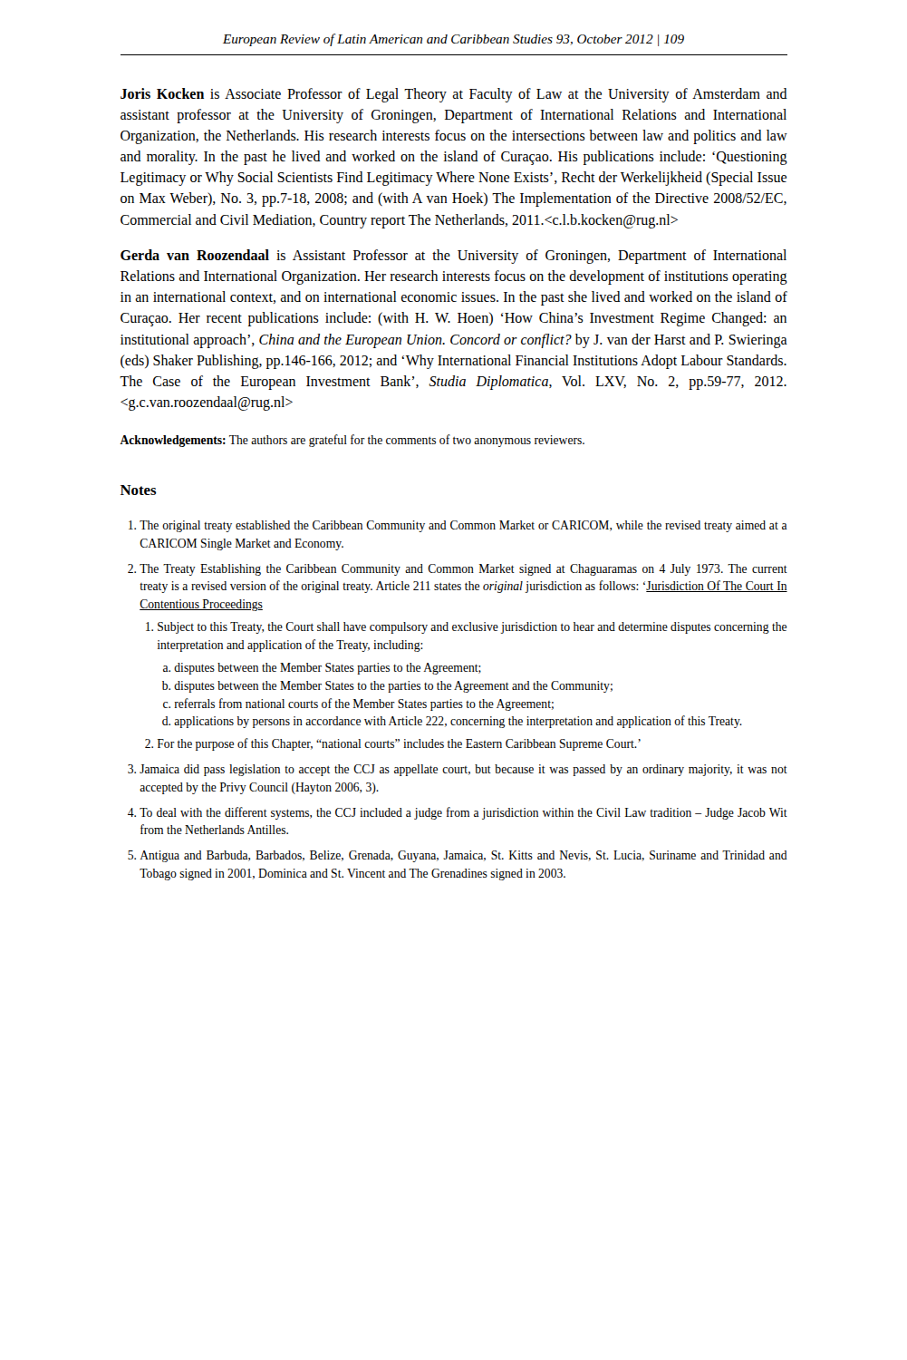European Review of Latin American and Caribbean Studies 93, October 2012 | 109
Joris Kocken is Associate Professor of Legal Theory at Faculty of Law at the University of Amsterdam and assistant professor at the University of Groningen, Department of International Relations and International Organization, the Netherlands. His research interests focus on the intersections between law and politics and law and morality. In the past he lived and worked on the island of Curaçao. His publications include: ‘Questioning Legitimacy or Why Social Scientists Find Legitimacy Where None Exists’, Recht der Werkelijkheid (Special Issue on Max Weber), No. 3, pp.7-18, 2008; and (with A van Hoek) The Implementation of the Directive 2008/52/EC, Commercial and Civil Mediation, Country report The Netherlands, 2011.<c.l.b.kocken@rug.nl>
Gerda van Roozendaal is Assistant Professor at the University of Groningen, Department of International Relations and International Organization. Her research interests focus on the development of institutions operating in an international context, and on international economic issues. In the past she lived and worked on the island of Curaçao. Her recent publications include: (with H. W. Hoen) ‘How China’s Investment Regime Changed: an institutional approach’, China and the European Union. Concord or conflict? by J. van der Harst and P. Swieringa (eds) Shaker Publishing, pp.146-166, 2012; and ‘Why International Financial Institutions Adopt Labour Standards. The Case of the European Investment Bank’, Studia Diplomatica, Vol. LXV, No. 2, pp.59-77, 2012. <g.c.van.roozendaal@rug.nl>
Acknowledgements: The authors are grateful for the comments of two anonymous reviewers.
Notes
The original treaty established the Caribbean Community and Common Market or CARICOM, while the revised treaty aimed at a CARICOM Single Market and Economy.
The Treaty Establishing the Caribbean Community and Common Market signed at Chaguaramas on 4 July 1973. The current treaty is a revised version of the original treaty. Article 211 states the original jurisdiction as follows: ‘Jurisdiction Of The Court In Contentious Proceedings
Subject to this Treaty, the Court shall have compulsory and exclusive jurisdiction to hear and determine disputes concerning the interpretation and application of the Treaty, including:
disputes between the Member States parties to the Agreement;
disputes between the Member States to the parties to the Agreement and the Community;
referrals from national courts of the Member States parties to the Agreement;
applications by persons in accordance with Article 222, concerning the interpretation and application of this Treaty.
For the purpose of this Chapter, “national courts” includes the Eastern Caribbean Supreme Court.’
Jamaica did pass legislation to accept the CCJ as appellate court, but because it was passed by an ordinary majority, it was not accepted by the Privy Council (Hayton 2006, 3).
To deal with the different systems, the CCJ included a judge from a jurisdiction within the Civil Law tradition – Judge Jacob Wit from the Netherlands Antilles.
Antigua and Barbuda, Barbados, Belize, Grenada, Guyana, Jamaica, St. Kitts and Nevis, St. Lucia, Suriname and Trinidad and Tobago signed in 2001, Dominica and St. Vincent and The Grenadines signed in 2003.